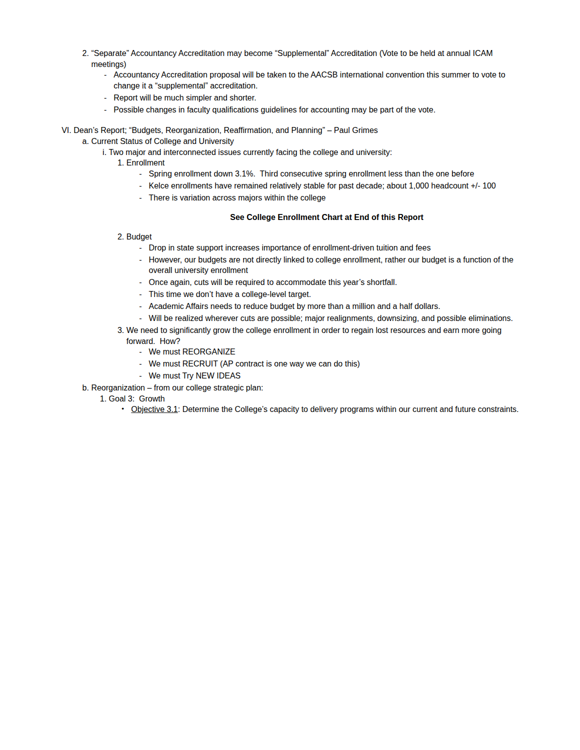“Separate” Accountancy Accreditation may become “Supplemental” Accreditation (Vote to be held at annual ICAM meetings)
Accountancy Accreditation proposal will be taken to the AACSB international convention this summer to vote to change it a “supplemental” accreditation.
Report will be much simpler and shorter.
Possible changes in faculty qualifications guidelines for accounting may be part of the vote.
Dean’s Report; “Budgets, Reorganization, Reaffirmation, and Planning” – Paul Grimes
Current Status of College and University
Two major and interconnected issues currently facing the college and university:
Enrollment
Spring enrollment down 3.1%. Third consecutive spring enrollment less than the one before
Kelce enrollments have remained relatively stable for past decade; about 1,000 headcount +/- 100
There is variation across majors within the college
See College Enrollment Chart at End of this Report
Budget
Drop in state support increases importance of enrollment-driven tuition and fees
However, our budgets are not directly linked to college enrollment, rather our budget is a function of the overall university enrollment
Once again, cuts will be required to accommodate this year’s shortfall.
This time we don’t have a college-level target.
Academic Affairs needs to reduce budget by more than a million and a half dollars.
Will be realized wherever cuts are possible; major realignments, downsizing, and possible eliminations.
We need to significantly grow the college enrollment in order to regain lost resources and earn more going forward. How?
We must REORGANIZE
We must RECRUIT (AP contract is one way we can do this)
We must Try NEW IDEAS
Reorganization – from our college strategic plan:
Goal 3: Growth
Objective 3.1: Determine the College’s capacity to delivery programs within our current and future constraints.